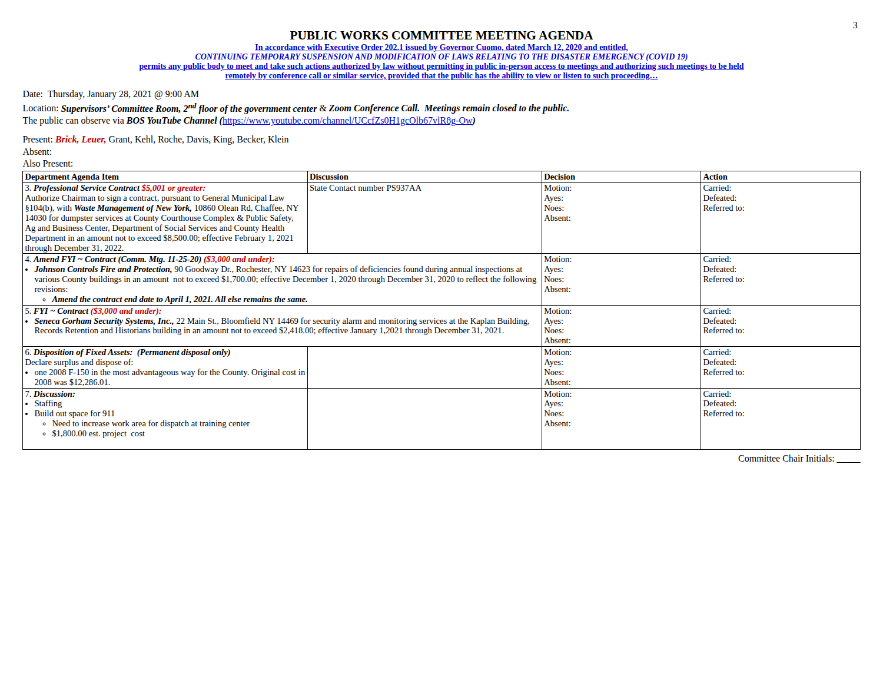3
PUBLIC WORKS COMMITTEE MEETING AGENDA
In accordance with Executive Order 202.1 issued by Governor Cuomo, dated March 12, 2020 and entitled,
CONTINUING TEMPORARY SUSPENSION AND MODIFICATION OF LAWS RELATING TO THE DISASTER EMERGENCY (COVID 19)
permits any public body to meet and take such actions authorized by law without permitting in public in-person access to meetings and authorizing such meetings to be held
remotely by conference call or similar service, provided that the public has the ability to view or listen to such proceeding…
Date: Thursday, January 28, 2021 @ 9:00 AM
Location: Supervisors’ Committee Room, 2nd floor of the government center & Zoom Conference Call. Meetings remain closed to the public.
The public can observe via BOS YouTube Channel (https://www.youtube.com/channel/UCcfZs0H1gcOlb67vlR8g-Ow)
Present: Brick, Leuer, Grant, Kehl, Roche, Davis, King, Becker, Klein
Absent:
Also Present:
| Department Agenda Item | Discussion | Decision | Action |
| --- | --- | --- | --- |
| 3. Professional Service Contract $5,001 or greater: Authorize Chairman to sign a contract, pursuant to General Municipal Law §104(b), with Waste Management of New York, 10860 Olean Rd, Chaffee, NY 14030 for dumpster services at County Courthouse Complex & Public Safety, Ag and Business Center, Department of Social Services and County Health Department in an amount not to exceed $8,500.00; effective February 1, 2021 through December 31, 2022. | State Contact number PS937AA | Motion: Ayes: Noes: Absent: | Carried: Defeated: Referred to: |
| 4. Amend FYI ~ Contract (Comm. Mtg. 11-25-20) ($3,000 and under): Johnson Controls Fire and Protection, 90 Goodway Dr., Rochester, NY 14623 for repairs of deficiencies found during annual inspections at various County buildings in an amount not to exceed $1,700.00; effective December 1, 2020 through December 31, 2020 to reflect the following revisions: Amend the contract end date to April 1, 2021. All else remains the same. | Motion: Ayes: Noes: Absent: | Carried: Defeated: Referred to: |
| 5. FYI ~ Contract ($3,000 and under): Seneca Gorham Security Systems, Inc., 22 Main St., Bloomfield NY 14469 for security alarm and monitoring services at the Kaplan Building, Records Retention and Historians building in an amount not to exceed $2,418.00; effective January 1,2021 through December 31, 2021. | Motion: Ayes: Noes: Absent: | Carried: Defeated: Referred to: |
| 6. Disposition of Fixed Assets: (Permanent disposal only) Declare surplus and dispose of: one 2008 F-150 in the most advantageous way for the County. Original cost in 2008 was $12,286.01. | | Motion: Ayes: Noes: Absent: | Carried: Defeated: Referred to: |
| 7. Discussion: Staffing Build out space for 911 Need to increase work area for dispatch at training center $1,800.00 est. project cost | | Motion: Ayes: Noes: Absent: | Carried: Defeated: Referred to: |
Committee Chair Initials: _____